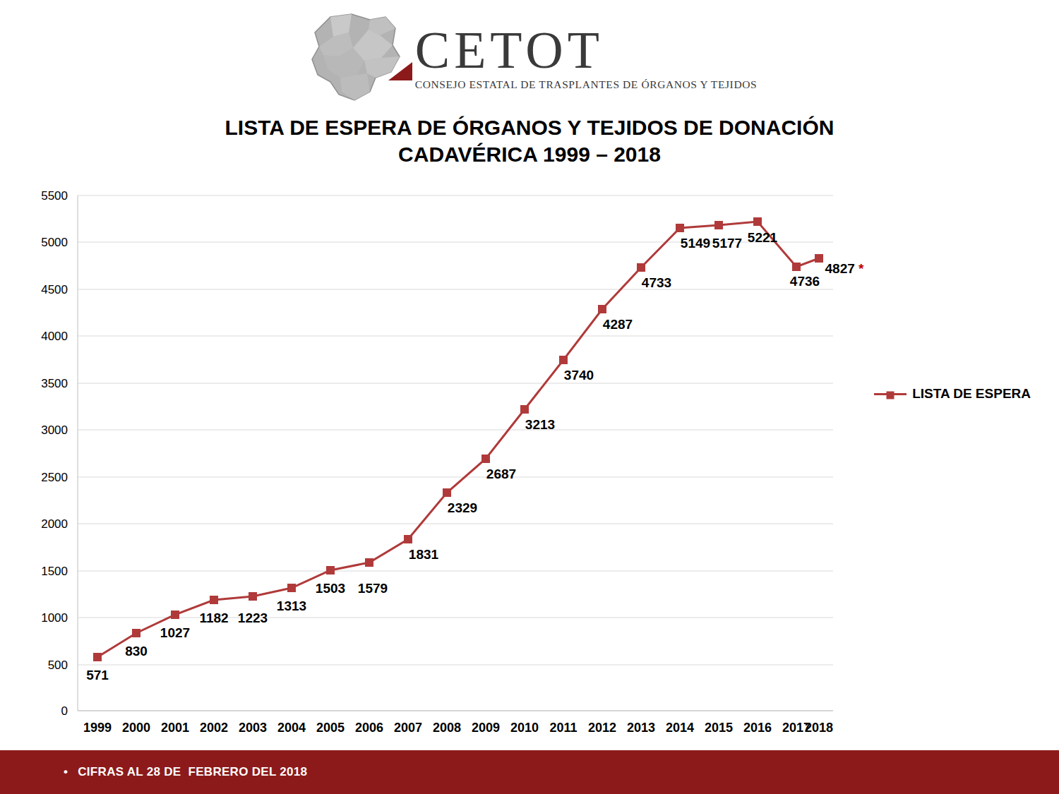CETOT
CONSEJO ESTATAL DE TRASPLANTES DE ÓRGANOS Y TEJIDOS
LISTA DE ESPERA DE ÓRGANOS Y TEJIDOS DE DONACIÓN
CADAVÉRICA 1999 – 2018
LISTA DE ESPERA
5500 5000 4500 4000 3500 3000 2500 2000 1500 1000 500 0 1999 2000 2001 2002 2003 2004 2005 2006 2007 2008 2009 2010 2011 2012 2013 2014 2015 2016 2017 2018 571 830 1027 1182 1223 1313 1503 1579 1831 2329 2687 3213 3740 4287 4733 5149 5177 5221 4736 4827 *
CIFRAS AL 28 DE FEBRERO DEL 2018